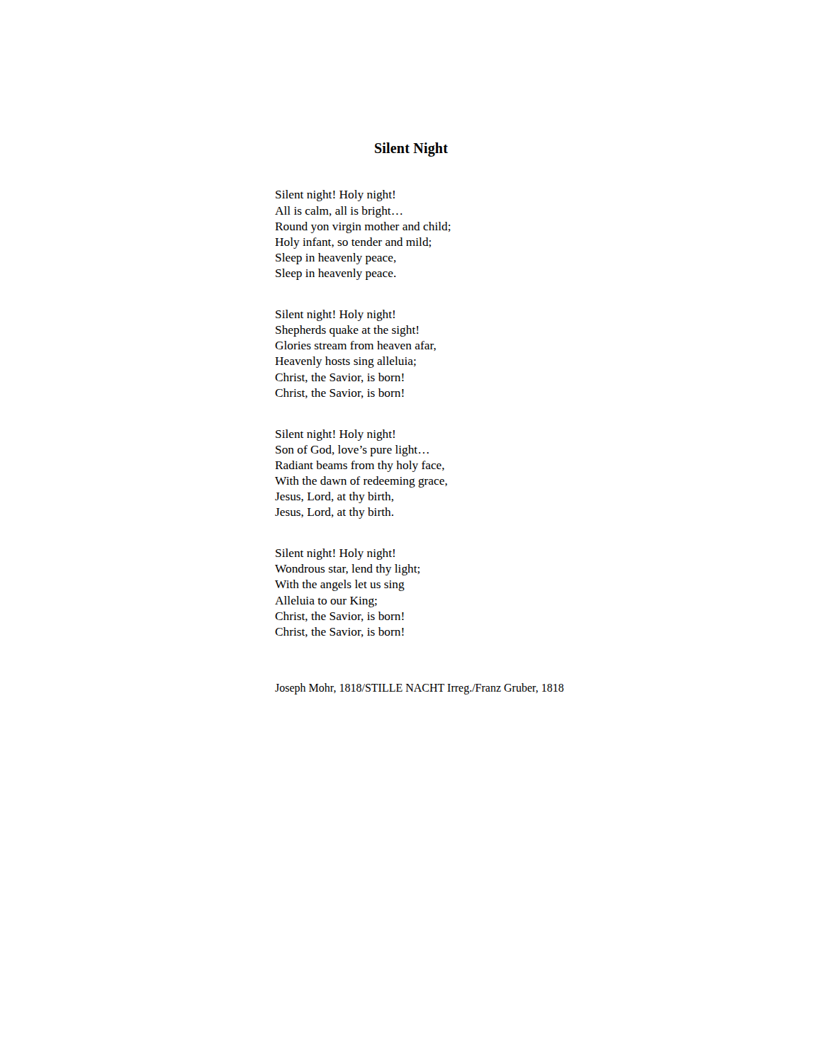Silent Night
Silent night! Holy night!
All is calm, all is bright…
Round yon virgin mother and child;
Holy infant, so tender and mild;
Sleep in heavenly peace,
Sleep in heavenly peace.
Silent night! Holy night!
Shepherds quake at the sight!
Glories stream from heaven afar,
Heavenly hosts sing alleluia;
Christ, the Savior, is born!
Christ, the Savior, is born!
Silent night! Holy night!
Son of God, love’s pure light…
Radiant beams from thy holy face,
With the dawn of redeeming grace,
Jesus, Lord, at thy birth,
Jesus, Lord, at thy birth.
Silent night! Holy night!
Wondrous star, lend thy light;
With the angels let us sing
Alleluia to our King;
Christ, the Savior, is born!
Christ, the Savior, is born!
Joseph Mohr, 1818/STILLE NACHT Irreg./Franz Gruber, 1818